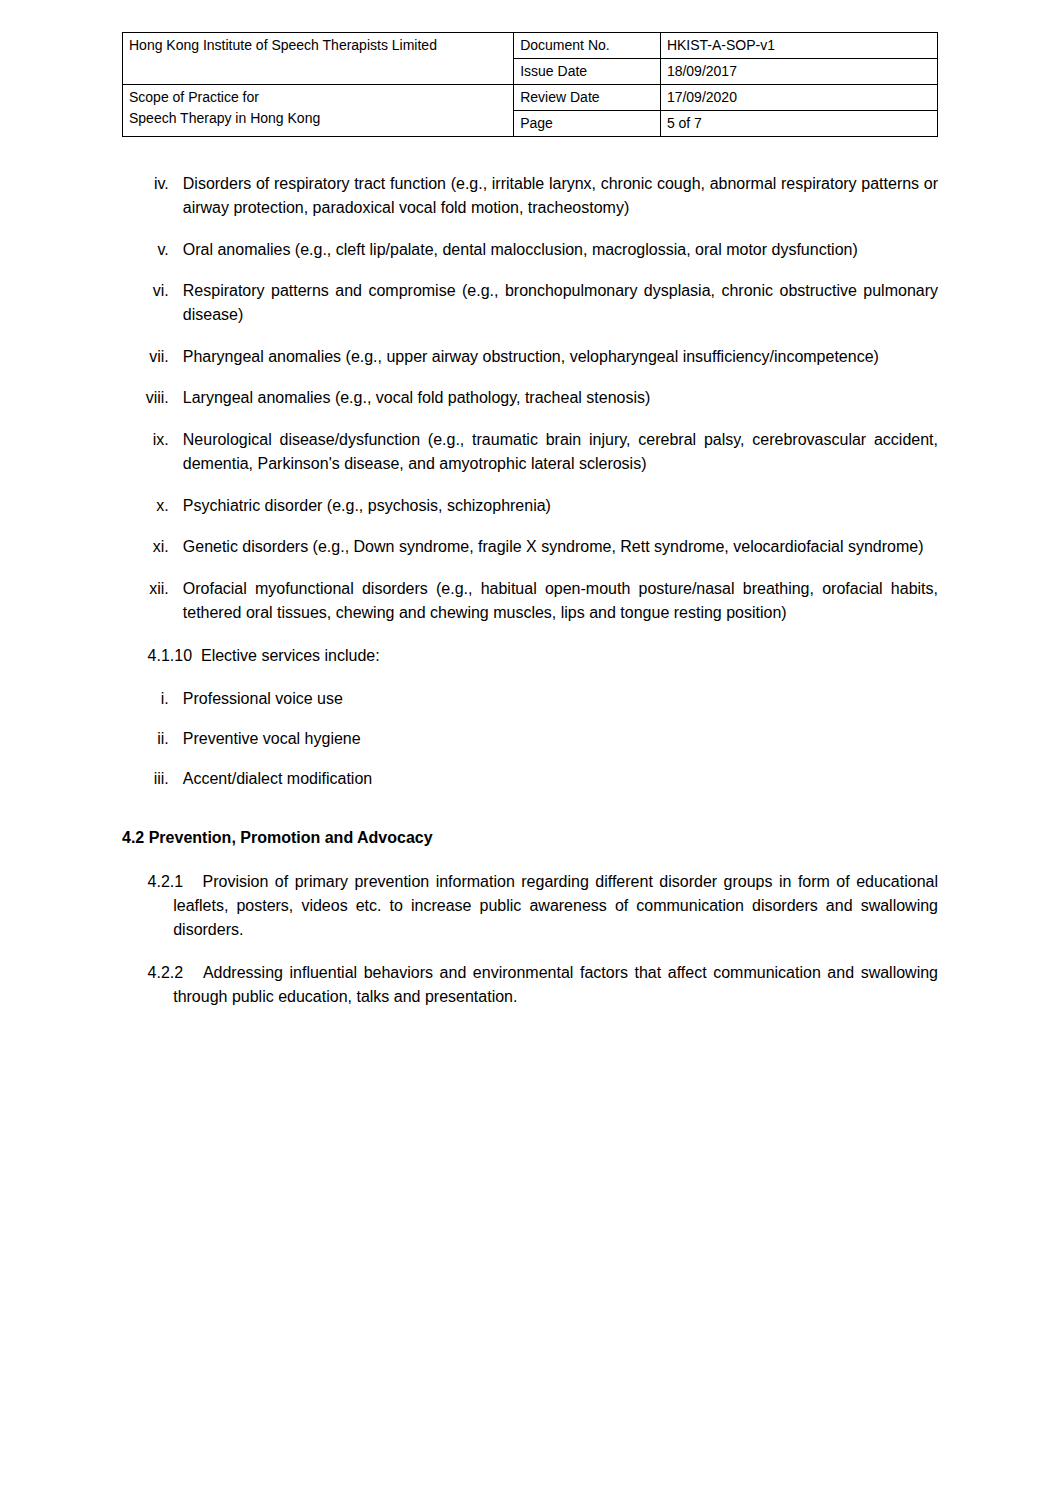| Hong Kong Institute of Speech Therapists Limited | Document No. | HKIST-A-SOP-v1 |
| Issue Date | 18/09/2017 |
| Scope of Practice for Speech Therapy in Hong Kong | Review Date | 17/09/2020 |
| Page | 5 of 7 |
Disorders of respiratory tract function (e.g., irritable larynx, chronic cough, abnormal respiratory patterns or airway protection, paradoxical vocal fold motion, tracheostomy)
Oral anomalies (e.g., cleft lip/palate, dental malocclusion, macroglossia, oral motor dysfunction)
Respiratory patterns and compromise (e.g., bronchopulmonary dysplasia, chronic obstructive pulmonary disease)
Pharyngeal anomalies (e.g., upper airway obstruction, velopharyngeal insufficiency/incompetence)
Laryngeal anomalies (e.g., vocal fold pathology, tracheal stenosis)
Neurological disease/dysfunction (e.g., traumatic brain injury, cerebral palsy, cerebrovascular accident, dementia, Parkinson's disease, and amyotrophic lateral sclerosis)
Psychiatric disorder (e.g., psychosis, schizophrenia)
Genetic disorders (e.g., Down syndrome, fragile X syndrome, Rett syndrome, velocardiofacial syndrome)
Orofacial myofunctional disorders (e.g., habitual open-mouth posture/nasal breathing, orofacial habits, tethered oral tissues, chewing and chewing muscles, lips and tongue resting position)
4.1.10 Elective services include:
Professional voice use
Preventive vocal hygiene
Accent/dialect modification
4.2 Prevention, Promotion and Advocacy
4.2.1 Provision of primary prevention information regarding different disorder groups in form of educational leaflets, posters, videos etc. to increase public awareness of communication disorders and swallowing disorders.
4.2.2 Addressing influential behaviors and environmental factors that affect communication and swallowing through public education, talks and presentation.